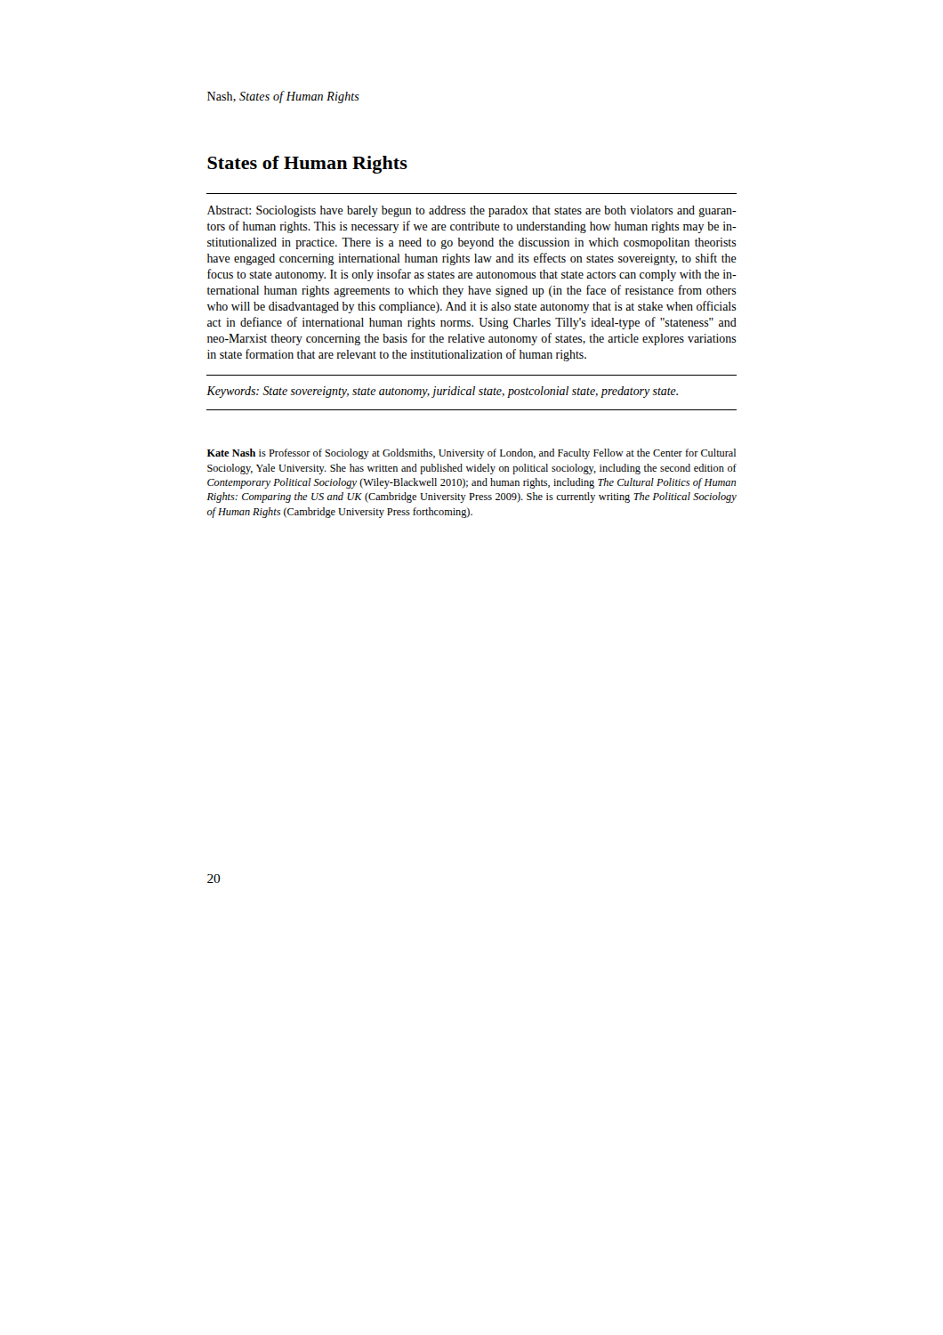Nash, States of Human Rights
States of Human Rights
Abstract: Sociologists have barely begun to address the paradox that states are both violators and guarantors of human rights. This is necessary if we are contribute to understanding how human rights may be institutionalized in practice. There is a need to go beyond the discussion in which cosmopolitan theorists have engaged concerning international human rights law and its effects on states sovereignty, to shift the focus to state autonomy. It is only insofar as states are autonomous that state actors can comply with the international human rights agreements to which they have signed up (in the face of resistance from others who will be disadvantaged by this compliance). And it is also state autonomy that is at stake when officials act in defiance of international human rights norms. Using Charles Tilly's ideal-type of "stateness" and neo-Marxist theory concerning the basis for the relative autonomy of states, the article explores variations in state formation that are relevant to the institutionalization of human rights.
Keywords: State sovereignty, state autonomy, juridical state, postcolonial state, predatory state.
Kate Nash is Professor of Sociology at Goldsmiths, University of London, and Faculty Fellow at the Center for Cultural Sociology, Yale University. She has written and published widely on political sociology, including the second edition of Contemporary Political Sociology (Wiley-Blackwell 2010); and human rights, including The Cultural Politics of Human Rights: Comparing the US and UK (Cambridge University Press 2009). She is currently writing The Political Sociology of Human Rights (Cambridge University Press forthcoming).
20